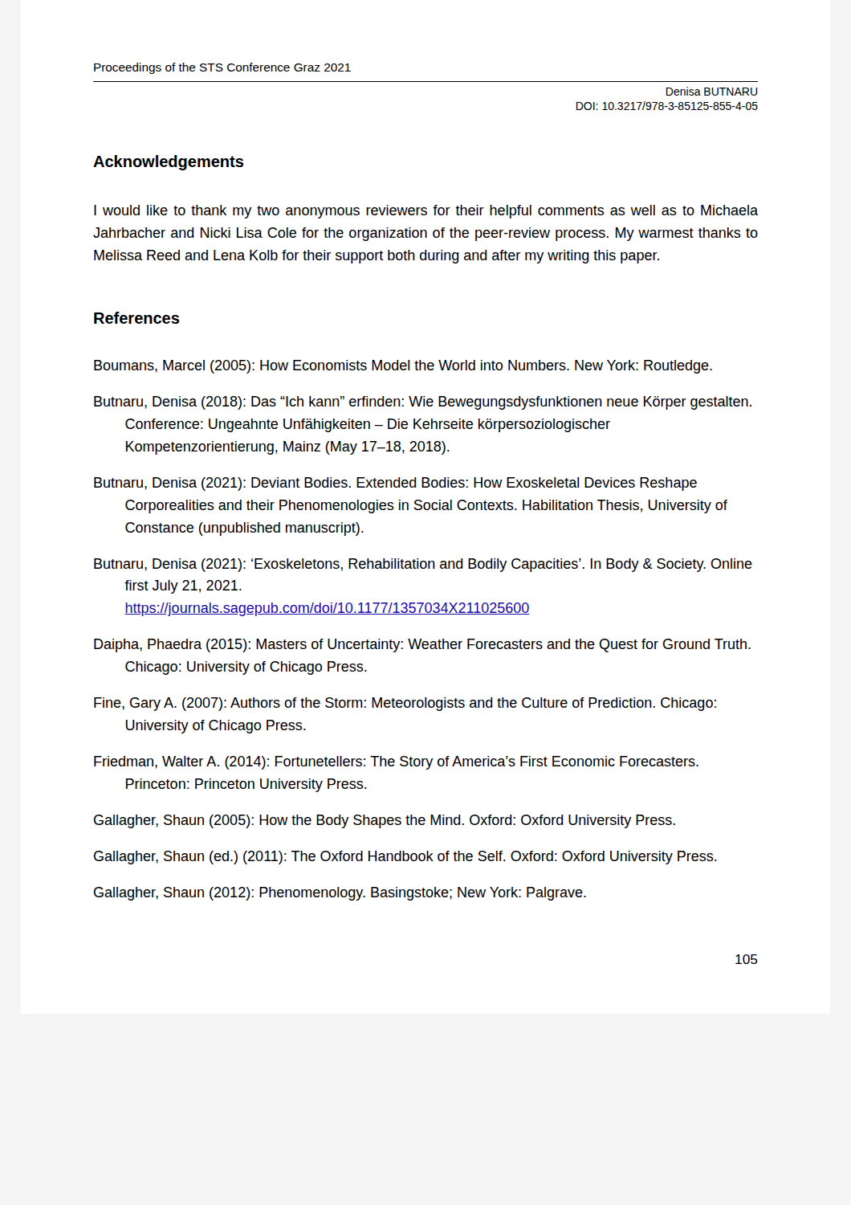Proceedings of the STS Conference Graz 2021
Denisa BUTNARU
DOI: 10.3217/978-3-85125-855-4-05
Acknowledgements
I would like to thank my two anonymous reviewers for their helpful comments as well as to Michaela Jahrbacher and Nicki Lisa Cole for the organization of the peer-review process. My warmest thanks to Melissa Reed and Lena Kolb for their support both during and after my writing this paper.
References
Boumans, Marcel (2005): How Economists Model the World into Numbers. New York: Routledge.
Butnaru, Denisa (2018): Das “Ich kann” erfinden: Wie Bewegungsdysfunktionen neue Körper gestalten. Conference: Ungeahnte Unfähigkeiten – Die Kehrseite körpersoziologischer Kompetenzorientierung, Mainz (May 17–18, 2018).
Butnaru, Denisa (2021): Deviant Bodies. Extended Bodies: How Exoskeletal Devices Reshape Corporealities and their Phenomenologies in Social Contexts. Habilitation Thesis, University of Constance (unpublished manuscript).
Butnaru, Denisa (2021): ‘Exoskeletons, Rehabilitation and Bodily Capacities’. In Body & Society. Online first July 21, 2021.
https://journals.sagepub.com/doi/10.1177/1357034X211025600
Daipha, Phaedra (2015): Masters of Uncertainty: Weather Forecasters and the Quest for Ground Truth. Chicago: University of Chicago Press.
Fine, Gary A. (2007): Authors of the Storm: Meteorologists and the Culture of Prediction. Chicago: University of Chicago Press.
Friedman, Walter A. (2014): Fortunetellers: The Story of America’s First Economic Forecasters. Princeton: Princeton University Press.
Gallagher, Shaun (2005): How the Body Shapes the Mind. Oxford: Oxford University Press.
Gallagher, Shaun (ed.) (2011): The Oxford Handbook of the Self. Oxford: Oxford University Press.
Gallagher, Shaun (2012): Phenomenology. Basingstoke; New York: Palgrave.
105